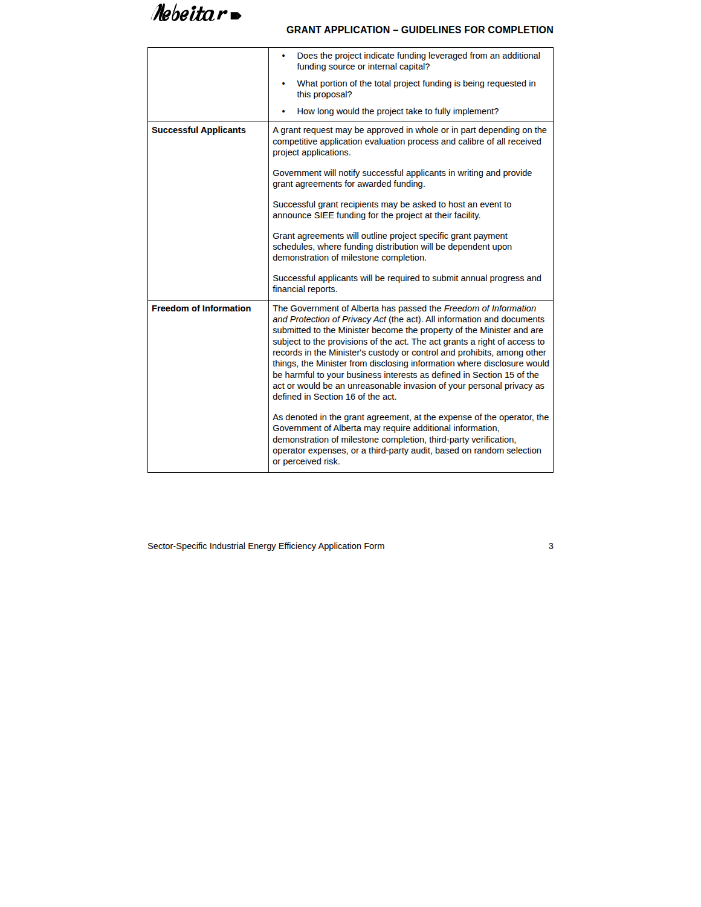GRANT APPLICATION – GUIDELINES FOR COMPLETION
| | Does the project indicate funding leveraged from an additional funding source or internal capital? What portion of the total project funding is being requested in this proposal? How long would the project take to fully implement? |
| Successful Applicants | A grant request may be approved in whole or in part depending on the competitive application evaluation process and calibre of all received project applications. Government will notify successful applicants in writing and provide grant agreements for awarded funding. Successful grant recipients may be asked to host an event to announce SIEE funding for the project at their facility. Grant agreements will outline project specific grant payment schedules, where funding distribution will be dependent upon demonstration of milestone completion. Successful applicants will be required to submit annual progress and financial reports. |
| Freedom of Information | The Government of Alberta has passed the Freedom of Information and Protection of Privacy Act (the act). All information and documents submitted to the Minister become the property of the Minister and are subject to the provisions of the act. The act grants a right of access to records in the Minister's custody or control and prohibits, among other things, the Minister from disclosing information where disclosure would be harmful to your business interests as defined in Section 15 of the act or would be an unreasonable invasion of your personal privacy as defined in Section 16 of the act. As denoted in the grant agreement, at the expense of the operator, the Government of Alberta may require additional information, demonstration of milestone completion, third-party verification, operator expenses, or a third-party audit, based on random selection or perceived risk. |
Sector-Specific Industrial Energy Efficiency Application Form
3